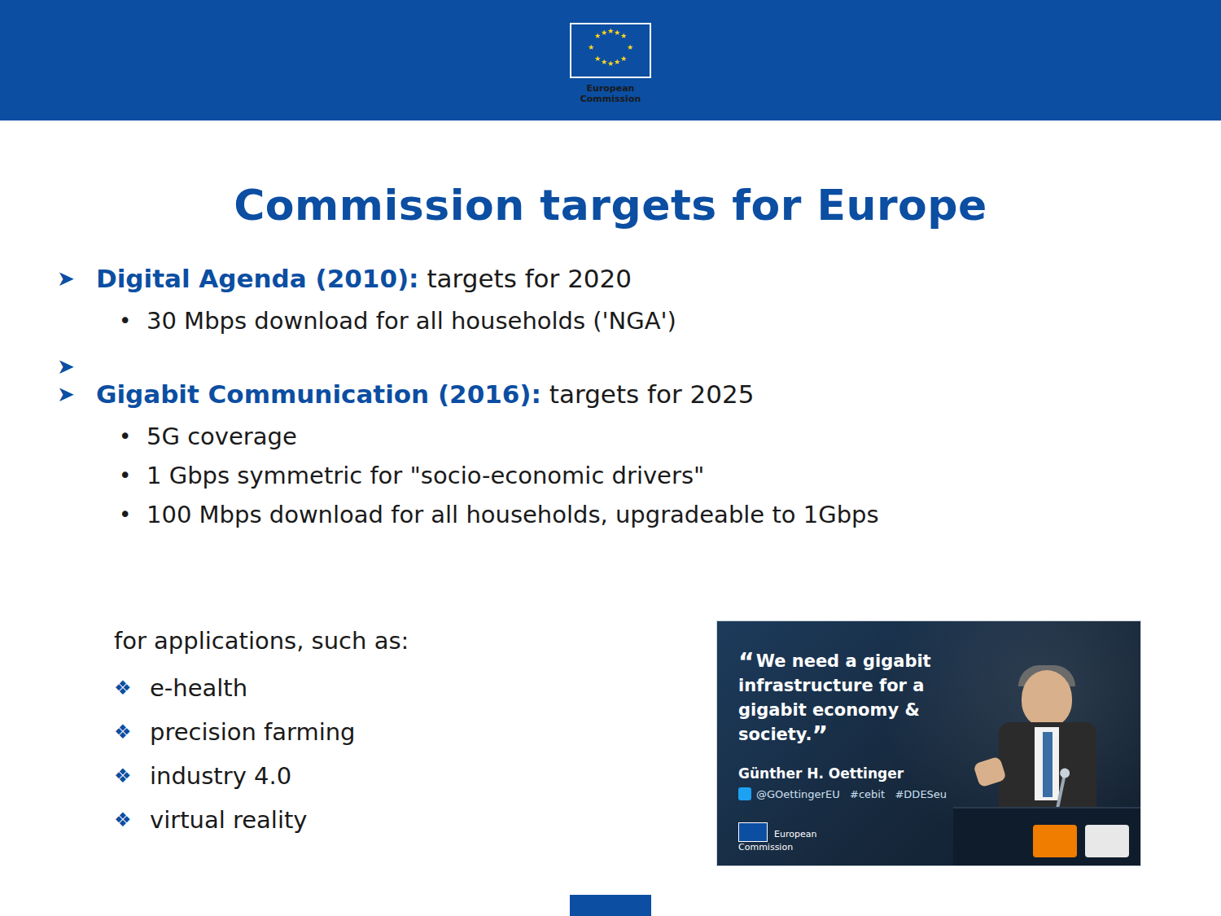★ ★ ★ ★ ★ ★ ★ ★ ★ ★ ★ ★
European
Commission
Commission targets for Europe
Digital Agenda (2010): targets for 2020
30 Mbps download for all households ('NGA')
Gigabit Communication (2016): targets for 2025
5G coverage
1 Gbps symmetric for "socio-economic drivers"
100 Mbps download for all households, upgradeable to 1Gbps
for applications, such as:
e-health
precision farming
industry 4.0
virtual reality
“We need a gigabit infrastructure for a gigabit economy & society.”
Günther H. Oettinger
@GOettingerEU #cebit #DDESeu
European
Commission